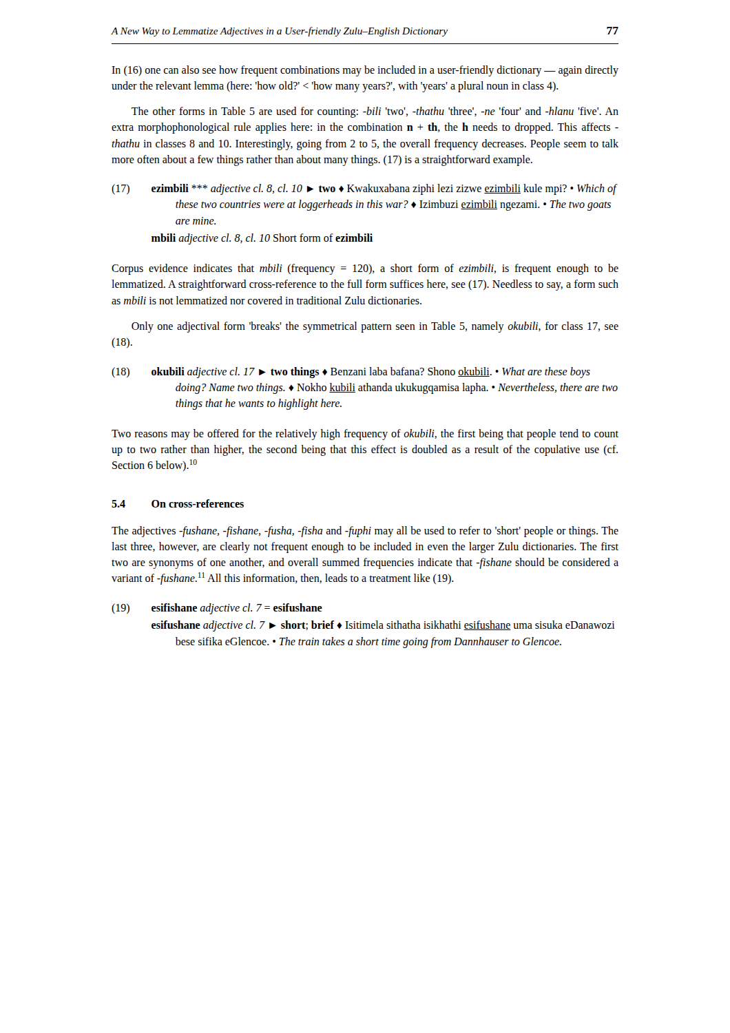A New Way to Lemmatize Adjectives in a User-friendly Zulu–English Dictionary 77
In (16) one can also see how frequent combinations may be included in a user-friendly dictionary — again directly under the relevant lemma (here: 'how old?' < 'how many years?', with 'years' a plural noun in class 4).
The other forms in Table 5 are used for counting: -bili 'two', -thathu 'three', -ne 'four' and -hlanu 'five'. An extra morphophonological rule applies here: in the combination n + th, the h needs to dropped. This affects -thathu in classes 8 and 10. Interestingly, going from 2 to 5, the overall frequency decreases. People seem to talk more often about a few things rather than about many things. (17) is a straightforward example.
(17)
ezimbili *** adjective cl. 8, cl. 10 ► two ♦ Kwakuxabana ziphi lezi zizwe ezimbili kule mpi? • Which of these two countries were at loggerheads in this war? ♦ Izimbuzi ezimbili ngezami. • The two goats are mine.
mbili adjective cl. 8, cl. 10 Short form of ezimbili
Corpus evidence indicates that mbili (frequency = 120), a short form of ezimbili, is frequent enough to be lemmatized. A straightforward cross-reference to the full form suffices here, see (17). Needless to say, a form such as mbili is not lemmatized nor covered in traditional Zulu dictionaries.
Only one adjectival form 'breaks' the symmetrical pattern seen in Table 5, namely okubili, for class 17, see (18).
(18)
okubili adjective cl. 17 ► two things ♦ Benzani laba bafana? Shono okubili. • What are these boys doing? Name two things. ♦ Nokho kubili athanda ukukugqamisa lapha. • Nevertheless, there are two things that he wants to highlight here.
Two reasons may be offered for the relatively high frequency of okubili, the first being that people tend to count up to two rather than higher, the second being that this effect is doubled as a result of the copulative use (cf. Section 6 below).10
5.4 On cross-references
The adjectives -fushane, -fishane, -fusha, -fisha and -fuphi may all be used to refer to 'short' people or things. The last three, however, are clearly not frequent enough to be included in even the larger Zulu dictionaries. The first two are synonyms of one another, and overall summed frequencies indicate that -fishane should be considered a variant of -fushane.11 All this information, then, leads to a treatment like (19).
(19)
esifishane adjective cl. 7 = esifushane
esifushane adjective cl. 7 ► short; brief ♦ Isitimela sithatha isikhathi esifushane uma sisuka eDanawozi bese sifika eGlencoe. • The train takes a short time going from Dannhauser to Glencoe.